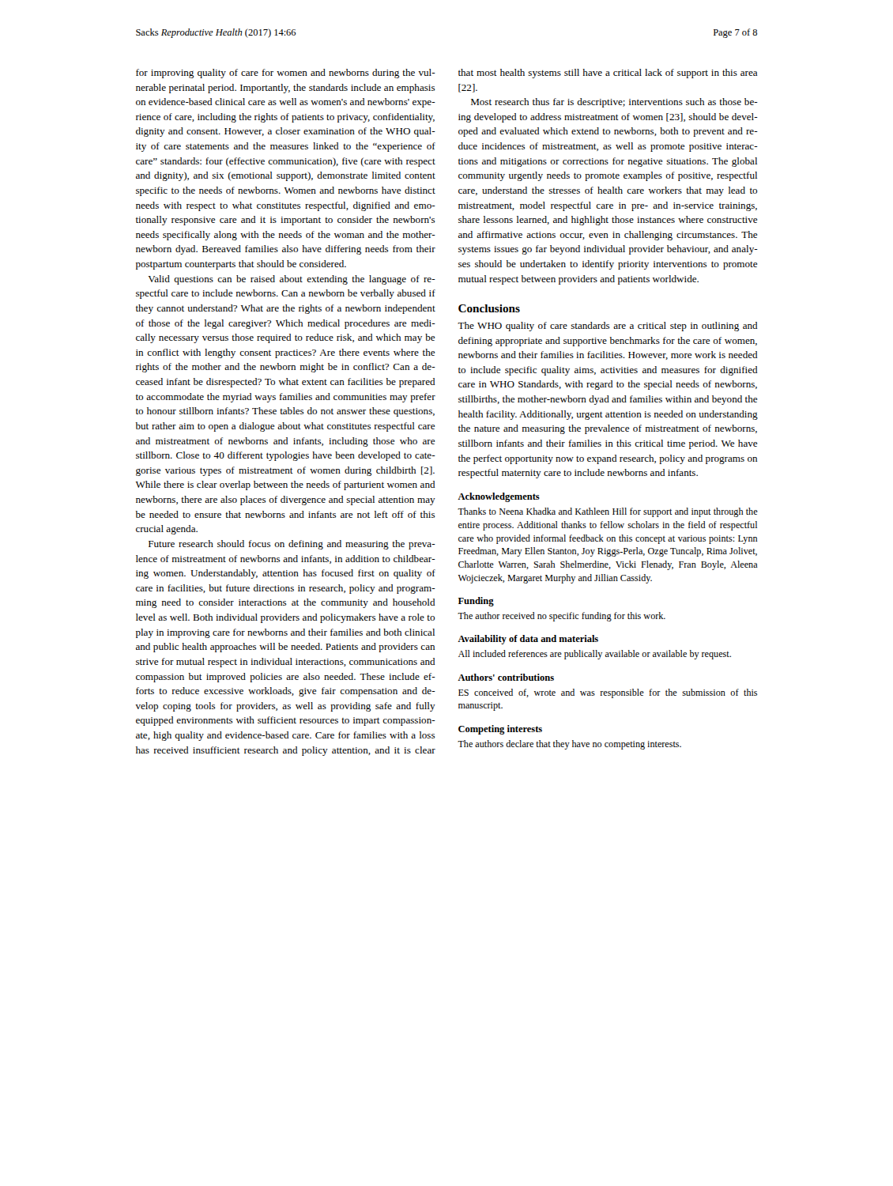Sacks Reproductive Health (2017) 14:66
Page 7 of 8
for improving quality of care for women and newborns during the vulnerable perinatal period. Importantly, the standards include an emphasis on evidence-based clinical care as well as women's and newborns' experience of care, including the rights of patients to privacy, confidentiality, dignity and consent. However, a closer examination of the WHO quality of care statements and the measures linked to the “experience of care” standards: four (effective communication), five (care with respect and dignity), and six (emotional support), demonstrate limited content specific to the needs of newborns. Women and newborns have distinct needs with respect to what constitutes respectful, dignified and emotionally responsive care and it is important to consider the newborn's needs specifically along with the needs of the woman and the mother-newborn dyad. Bereaved families also have differing needs from their postpartum counterparts that should be considered.
Valid questions can be raised about extending the language of respectful care to include newborns. Can a newborn be verbally abused if they cannot understand? What are the rights of a newborn independent of those of the legal caregiver? Which medical procedures are medically necessary versus those required to reduce risk, and which may be in conflict with lengthy consent practices? Are there events where the rights of the mother and the newborn might be in conflict? Can a deceased infant be disrespected? To what extent can facilities be prepared to accommodate the myriad ways families and communities may prefer to honour stillborn infants? These tables do not answer these questions, but rather aim to open a dialogue about what constitutes respectful care and mistreatment of newborns and infants, including those who are stillborn. Close to 40 different typologies have been developed to categorise various types of mistreatment of women during childbirth [2]. While there is clear overlap between the needs of parturient women and newborns, there are also places of divergence and special attention may be needed to ensure that newborns and infants are not left off of this crucial agenda.
Future research should focus on defining and measuring the prevalence of mistreatment of newborns and infants, in addition to childbearing women. Understandably, attention has focused first on quality of care in facilities, but future directions in research, policy and programming need to consider interactions at the community and household level as well. Both individual providers and policymakers have a role to play in improving care for newborns and their families and both clinical and public health approaches will be needed. Patients and providers can strive for mutual respect in individual interactions, communications and compassion but improved policies are also needed. These include efforts to reduce excessive workloads, give fair compensation and develop coping tools for providers, as well as providing safe and fully equipped environments with sufficient resources to impart compassionate, high quality and evidence-based care. Care for families with a loss has received insufficient research and policy attention, and it is clear that most health systems still have a critical lack of support in this area [22].
Most research thus far is descriptive; interventions such as those being developed to address mistreatment of women [23], should be developed and evaluated which extend to newborns, both to prevent and reduce incidences of mistreatment, as well as promote positive interactions and mitigations or corrections for negative situations. The global community urgently needs to promote examples of positive, respectful care, understand the stresses of health care workers that may lead to mistreatment, model respectful care in pre- and in-service trainings, share lessons learned, and highlight those instances where constructive and affirmative actions occur, even in challenging circumstances. The systems issues go far beyond individual provider behaviour, and analyses should be undertaken to identify priority interventions to promote mutual respect between providers and patients worldwide.
Conclusions
The WHO quality of care standards are a critical step in outlining and defining appropriate and supportive benchmarks for the care of women, newborns and their families in facilities. However, more work is needed to include specific quality aims, activities and measures for dignified care in WHO Standards, with regard to the special needs of newborns, stillbirths, the mother-newborn dyad and families within and beyond the health facility. Additionally, urgent attention is needed on understanding the nature and measuring the prevalence of mistreatment of newborns, stillborn infants and their families in this critical time period. We have the perfect opportunity now to expand research, policy and programs on respectful maternity care to include newborns and infants.
Acknowledgements
Thanks to Neena Khadka and Kathleen Hill for support and input through the entire process. Additional thanks to fellow scholars in the field of respectful care who provided informal feedback on this concept at various points: Lynn Freedman, Mary Ellen Stanton, Joy Riggs-Perla, Ozge Tuncalp, Rima Jolivet, Charlotte Warren, Sarah Shelmerdine, Vicki Flenady, Fran Boyle, Aleena Wojcieczek, Margaret Murphy and Jillian Cassidy.
Funding
The author received no specific funding for this work.
Availability of data and materials
All included references are publically available or available by request.
Authors' contributions
ES conceived of, wrote and was responsible for the submission of this manuscript.
Competing interests
The authors declare that they have no competing interests.